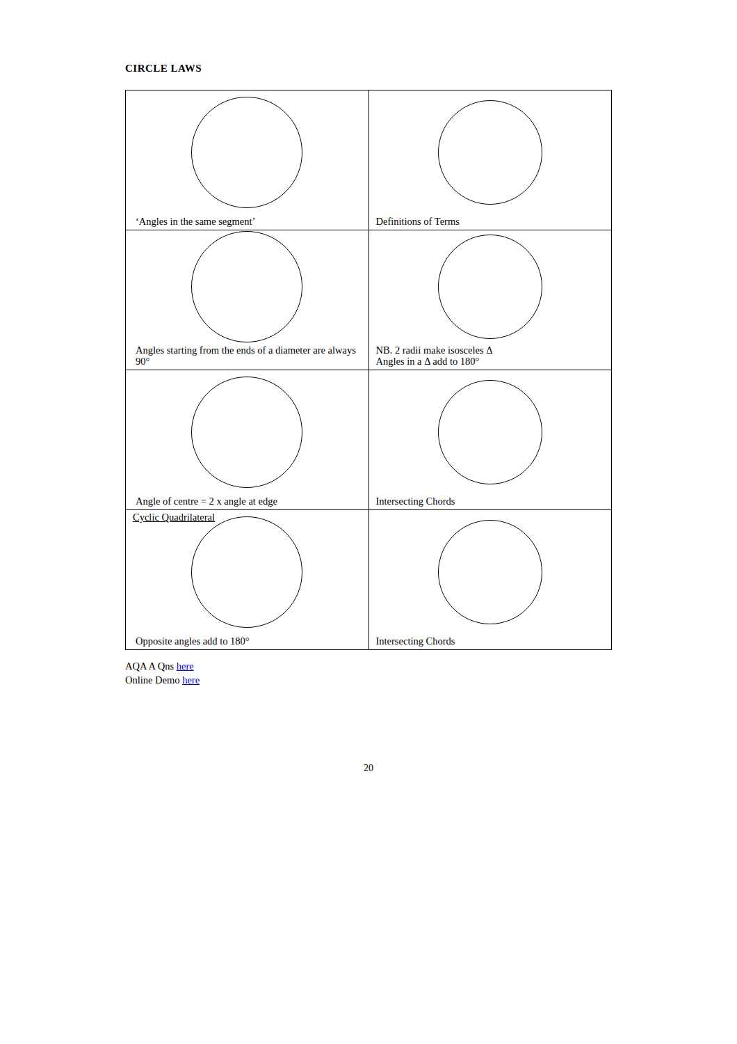CIRCLE LAWS
| ‘Angles in the same segment’ | Definitions of Terms |
| Angles starting from the ends of a diameter are always 90° | NB. 2 radii make isosceles Δ Angles in a Δ add to 180° |
| Angle of centre = 2 x angle at edge | Intersecting Chords |
| Cyclic Quadrilateral Opposite angles add to 180° | Intersecting Chords |
AQA A Qns here
Online Demo here
20